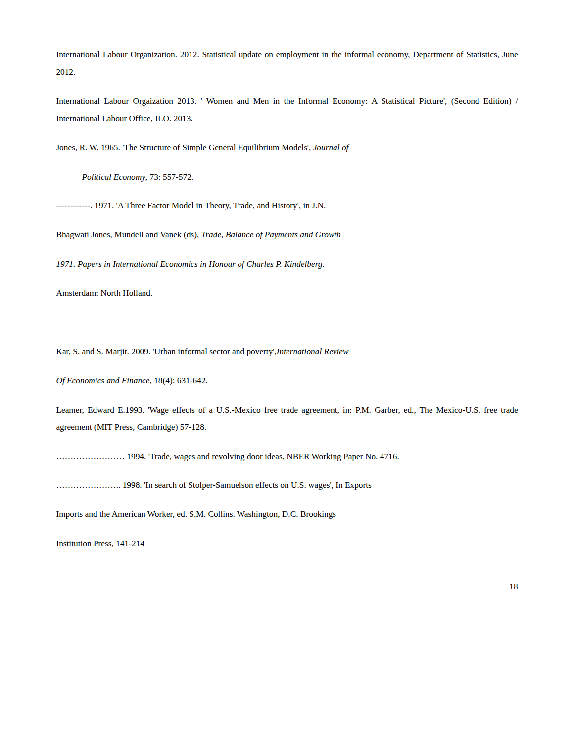International Labour Organization. 2012. Statistical update on employment in the informal economy, Department of Statistics, June 2012.
International Labour Orgaization 2013. ' Women and Men in the Informal Economy: A Statistical Picture', (Second Edition) / International Labour Office, ILO. 2013.
Jones, R. W. 1965. 'The Structure of Simple General Equilibrium Models', Journal of
Political Economy, 73: 557-572.
------------. 1971. 'A Three Factor Model in Theory, Trade, and History', in J.N.
Bhagwati Jones, Mundell and Vanek (ds), Trade, Balance of Payments and Growth
1971. Papers in International Economics in Honour of Charles P. Kindelberg.
Amsterdam: North Holland.
Kar, S. and S. Marjit. 2009. 'Urban informal sector and poverty',International Review
Of Economics and Finance, 18(4): 631-642.
Leamer, Edward E.1993. 'Wage effects of a U.S.-Mexico free trade agreement, in: P.M. Garber, ed., The Mexico-U.S. free trade agreement (MIT Press, Cambridge) 57-128.
…………………… 1994. 'Trade, wages and revolving door ideas, NBER Working Paper No. 4716.
………………….. 1998. 'In search of Stolper-Samuelson effects on U.S. wages', In Exports
Imports and the American Worker, ed. S.M. Collins. Washington, D.C. Brookings
Institution Press, 141-214
18